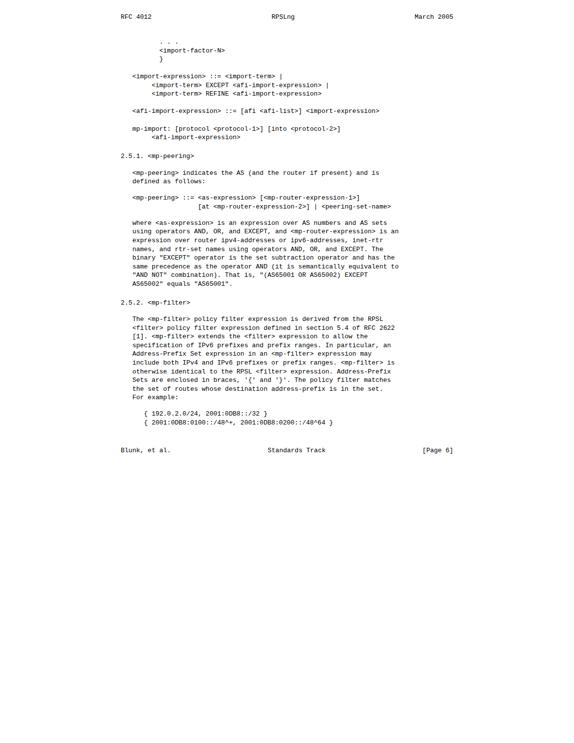RFC 4012 RPSLng March 2005
          . . .
          <import-factor-N>
          }

   <import-expression> ::= <import-term> |
        <import-term> EXCEPT <afi-import-expression> |
        <import-term> REFINE <afi-import-expression>

   <afi-import-expression> ::= [afi <afi-list>] <import-expression>

   mp-import: [protocol <protocol-1>] [into <protocol-2>]
        <afi-import-expression>
2.5.1. <mp-peering>
<mp-peering> indicates the AS (and the router if present) and is
defined as follows:
<mp-peering> ::= <as-expression> [<mp-router-expression-1>]
                 [at <mp-router-expression-2>] | <peering-set-name>
where <as-expression> is an expression over AS numbers and AS sets
using operators AND, OR, and EXCEPT, and <mp-router-expression> is an
expression over router ipv4-addresses or ipv6-addresses, inet-rtr
names, and rtr-set names using operators AND, OR, and EXCEPT. The
binary "EXCEPT" operator is the set subtraction operator and has the
same precedence as the operator AND (it is semantically equivalent to
"AND NOT" combination). That is, "(AS65001 OR AS65002) EXCEPT
AS65002" equals "AS65001".
2.5.2. <mp-filter>
The <mp-filter> policy filter expression is derived from the RPSL
<filter> policy filter expression defined in section 5.4 of RFC 2622
[1]. <mp-filter> extends the <filter> expression to allow the
specification of IPv6 prefixes and prefix ranges. In particular, an
Address-Prefix Set expression in an <mp-filter> expression may
include both IPv4 and IPv6 prefixes or prefix ranges. <mp-filter> is
otherwise identical to the RPSL <filter> expression. Address-Prefix
Sets are enclosed in braces, '{' and '}'. The policy filter matches
the set of routes whose destination address-prefix is in the set.
For example:
   { 192.0.2.0/24, 2001:0DB8::/32 }
   { 2001:0DB8:0100::/48^+, 2001:0DB8:0200::/48^64 }
Blunk, et al. Standards Track [Page 6]